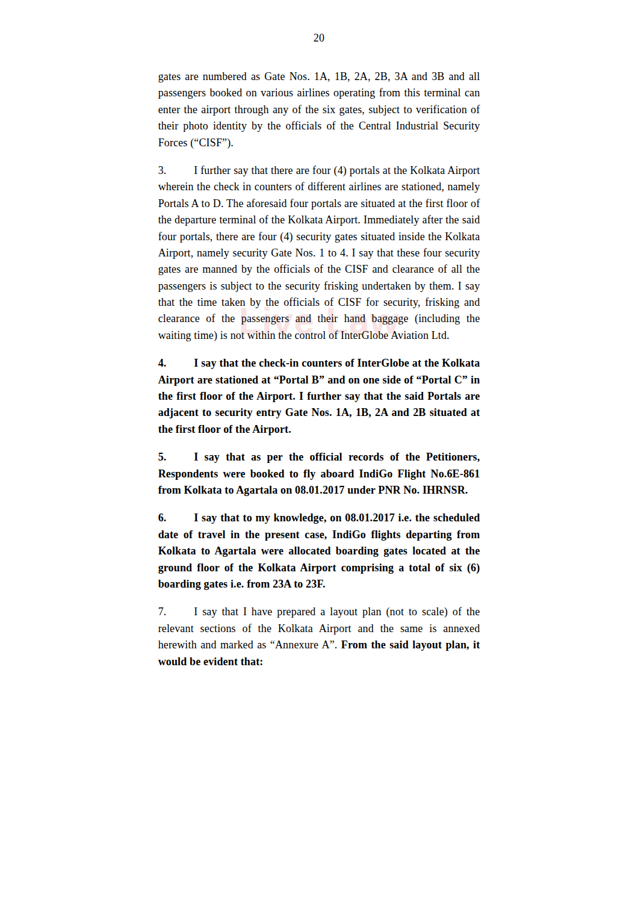Live Law
20
gates are numbered as Gate Nos. 1A, 1B, 2A, 2B, 3A and 3B and all passengers booked on various airlines operating from this terminal can enter the airport through any of the six gates, subject to verification of their photo identity by the officials of the Central Industrial Security Forces (“CISF”).
3. I further say that there are four (4) portals at the Kolkata Airport wherein the check in counters of different airlines are stationed, namely Portals A to D. The aforesaid four portals are situated at the first floor of the departure terminal of the Kolkata Airport. Immediately after the said four portals, there are four (4) security gates situated inside the Kolkata Airport, namely security Gate Nos. 1 to 4. I say that these four security gates are manned by the officials of the CISF and clearance of all the passengers is subject to the security frisking undertaken by them. I say that the time taken by the officials of CISF for security, frisking and clearance of the passengers and their hand baggage (including the waiting time) is not within the control of InterGlobe Aviation Ltd.
4. I say that the check-in counters of InterGlobe at the Kolkata Airport are stationed at “Portal B” and on one side of “Portal C” in the first floor of the Airport. I further say that the said Portals are adjacent to security entry Gate Nos. 1A, 1B, 2A and 2B situated at the first floor of the Airport.
5. I say that as per the official records of the Petitioners, Respondents were booked to fly aboard IndiGo Flight No.6E-861 from Kolkata to Agartala on 08.01.2017 under PNR No. IHRNSR.
6. I say that to my knowledge, on 08.01.2017 i.e. the scheduled date of travel in the present case, IndiGo flights departing from Kolkata to Agartala were allocated boarding gates located at the ground floor of the Kolkata Airport comprising a total of six (6) boarding gates i.e. from 23A to 23F.
7. I say that I have prepared a layout plan (not to scale) of the relevant sections of the Kolkata Airport and the same is annexed herewith and marked as “Annexure A”. From the said layout plan, it would be evident that: